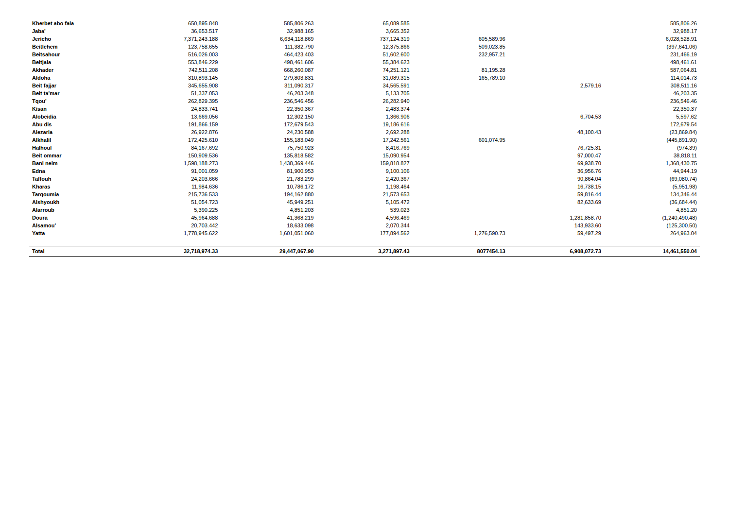| Kherbet abo fala | 650,895.848 | 585,806.263 | 65,089.585 | | | 585,806.26 |
| Jaba' | 36,653.517 | 32,988.165 | 3,665.352 | | | 32,988.17 |
| Jericho | 7,371,243.188 | 6,634,118.869 | 737,124.319 | 605,589.96 | | 6,028,528.91 |
| Beitlehem | 123,758.655 | 111,382.790 | 12,375.866 | 509,023.85 | | (397,641.06) |
| Beitsahour | 516,026.003 | 464,423.403 | 51,602.600 | 232,957.21 | | 231,466.19 |
| Beitjala | 553,846.229 | 498,461.606 | 55,384.623 | | | 498,461.61 |
| Akhader | 742,511.208 | 668,260.087 | 74,251.121 | 81,195.28 | | 587,064.81 |
| Aldoha | 310,893.145 | 279,803.831 | 31,089.315 | 165,789.10 | | 114,014.73 |
| Beit fajjar | 345,655.908 | 311,090.317 | 34,565.591 | | 2,579.16 | 308,511.16 |
| Beit ta'mar | 51,337.053 | 46,203.348 | 5,133.705 | | | 46,203.35 |
| Tqou' | 262,829.395 | 236,546.456 | 26,282.940 | | | 236,546.46 |
| Kisan | 24,833.741 | 22,350.367 | 2,483.374 | | | 22,350.37 |
| Alobeidia | 13,669.056 | 12,302.150 | 1,366.906 | | 6,704.53 | 5,597.62 |
| Abu dis | 191,866.159 | 172,679.543 | 19,186.616 | | | 172,679.54 |
| Alezaria | 26,922.876 | 24,230.588 | 2,692.288 | | 48,100.43 | (23,869.84) |
| Alkhalil | 172,425.610 | 155,183.049 | 17,242.561 | 601,074.95 | | (445,891.90) |
| Halhoul | 84,167.692 | 75,750.923 | 8,416.769 | | 76,725.31 | (974.39) |
| Beit ommar | 150,909.536 | 135,818.582 | 15,090.954 | | 97,000.47 | 38,818.11 |
| Bani neim | 1,598,188.273 | 1,438,369.446 | 159,818.827 | | 69,938.70 | 1,368,430.75 |
| Edna | 91,001.059 | 81,900.953 | 9,100.106 | | 36,956.76 | 44,944.19 |
| Taffouh | 24,203.666 | 21,783.299 | 2,420.367 | | 90,864.04 | (69,080.74) |
| Kharas | 11,984.636 | 10,786.172 | 1,198.464 | | 16,738.15 | (5,951.98) |
| Tarqoumia | 215,736.533 | 194,162.880 | 21,573.653 | | 59,816.44 | 134,346.44 |
| Alshyoukh | 51,054.723 | 45,949.251 | 5,105.472 | | 82,633.69 | (36,684.44) |
| Alarroub | 5,390.225 | 4,851.203 | 539.023 | | | 4,851.20 |
| Doura | 45,964.688 | 41,368.219 | 4,596.469 | | 1,281,858.70 | (1,240,490.48) |
| Alsamou' | 20,703.442 | 18,633.098 | 2,070.344 | | 143,933.60 | (125,300.50) |
| Yatta | 1,778,945.622 | 1,601,051.060 | 177,894.562 | 1,276,590.73 | 59,497.29 | 264,963.04 |
| Total | 32,718,974.33 | 29,447,067.90 | 3,271,897.43 | 8077454.13 | 6,908,072.73 | 14,461,550.04 |